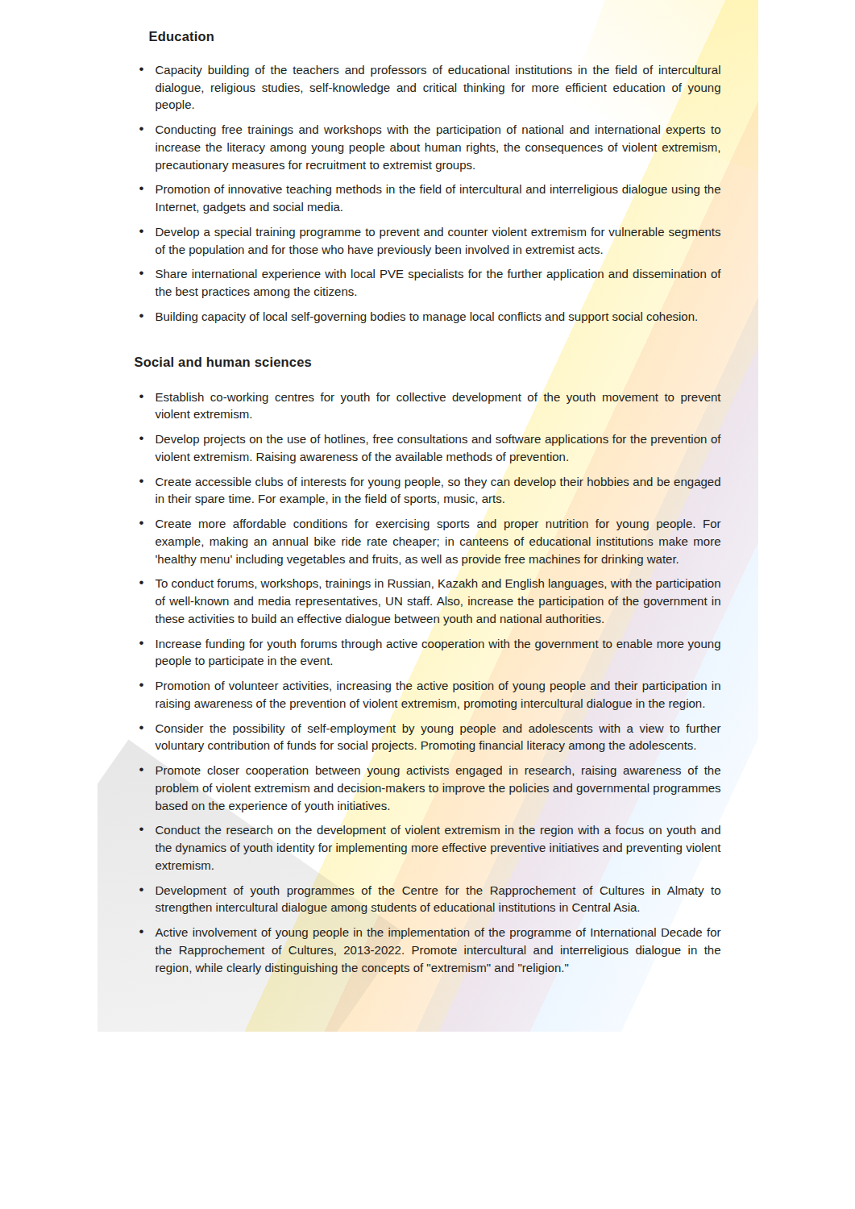Education
Capacity building of the teachers and professors of educational institutions in the field of intercultural dialogue, religious studies, self-knowledge and critical thinking for more efficient education of young people.
Conducting free trainings and workshops with the participation of national and international experts to increase the literacy among young people about human rights, the consequences of violent extremism, precautionary measures for recruitment to extremist groups.
Promotion of innovative teaching methods in the field of intercultural and interreligious dialogue using the Internet, gadgets and social media.
Develop a special training programme to prevent and counter violent extremism for vulnerable segments of the population and for those who have previously been involved in extremist acts.
Share international experience with local PVE specialists for the further application and dissemination of the best practices among the citizens.
Building capacity of local self-governing bodies to manage local conflicts and support social cohesion.
Social and human sciences
Establish co-working centres for youth for collective development of the youth movement to prevent violent extremism.
Develop projects on the use of hotlines, free consultations and software applications for the prevention of violent extremism. Raising awareness of the available methods of prevention.
Create accessible clubs of interests for young people, so they can develop their hobbies and be engaged in their spare time. For example, in the field of sports, music, arts.
Create more affordable conditions for exercising sports and proper nutrition for young people. For example, making an annual bike ride rate cheaper; in canteens of educational institutions make more 'healthy menu' including vegetables and fruits, as well as provide free machines for drinking water.
To conduct forums, workshops, trainings in Russian, Kazakh and English languages, with the participation of well-known and media representatives, UN staff. Also, increase the participation of the government in these activities to build an effective dialogue between youth and national authorities.
Increase funding for youth forums through active cooperation with the government to enable more young people to participate in the event.
Promotion of volunteer activities, increasing the active position of young people and their participation in raising awareness of the prevention of violent extremism, promoting intercultural dialogue in the region.
Consider the possibility of self-employment by young people and adolescents with a view to further voluntary contribution of funds for social projects. Promoting financial literacy among the adolescents.
Promote closer cooperation between young activists engaged in research, raising awareness of the problem of violent extremism and decision-makers to improve the policies and governmental programmes based on the experience of youth initiatives.
Conduct the research on the development of violent extremism in the region with a focus on youth and the dynamics of youth identity for implementing more effective preventive initiatives and preventing violent extremism.
Development of youth programmes of the Centre for the Rapprochement of Cultures in Almaty to strengthen intercultural dialogue among students of educational institutions in Central Asia.
Active involvement of young people in the implementation of the programme of International Decade for the Rapprochement of Cultures, 2013-2022. Promote intercultural and interreligious dialogue in the region, while clearly distinguishing the concepts of "extremism" and "religion."